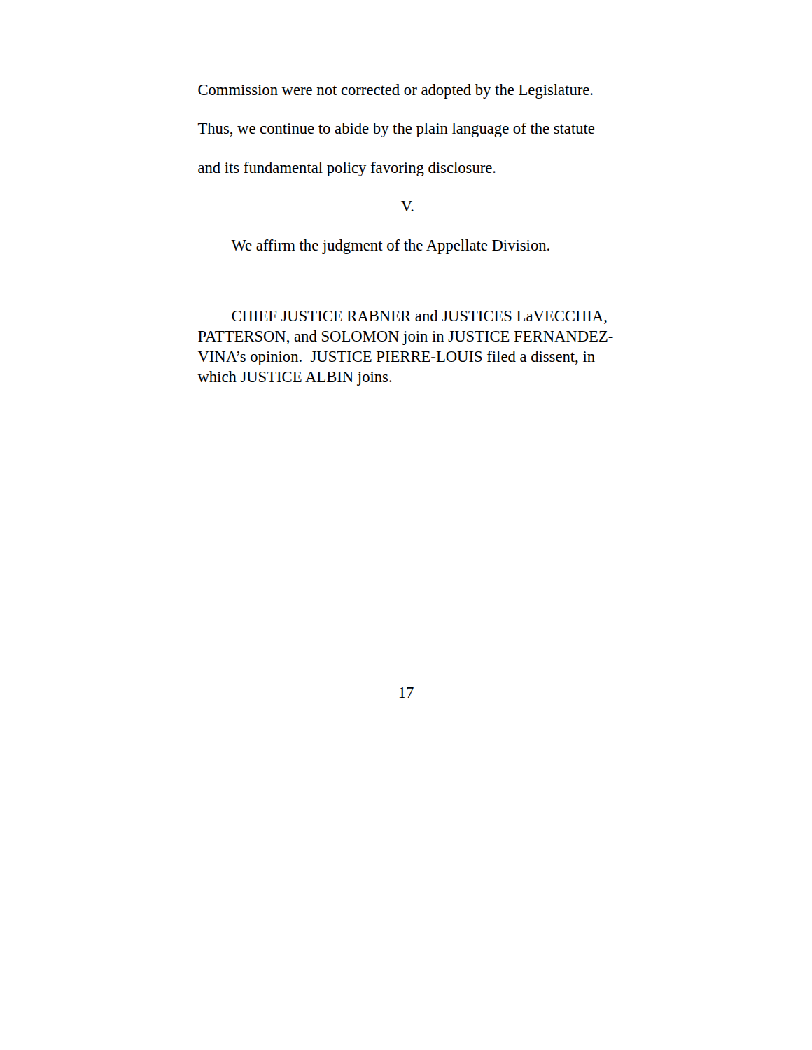Commission were not corrected or adopted by the Legislature. Thus, we continue to abide by the plain language of the statute and its fundamental policy favoring disclosure.
V.
We affirm the judgment of the Appellate Division.
CHIEF JUSTICE RABNER and JUSTICES LaVECCHIA, PATTERSON, and SOLOMON join in JUSTICE FERNANDEZ-VINA’s opinion. JUSTICE PIERRE-LOUIS filed a dissent, in which JUSTICE ALBIN joins.
17